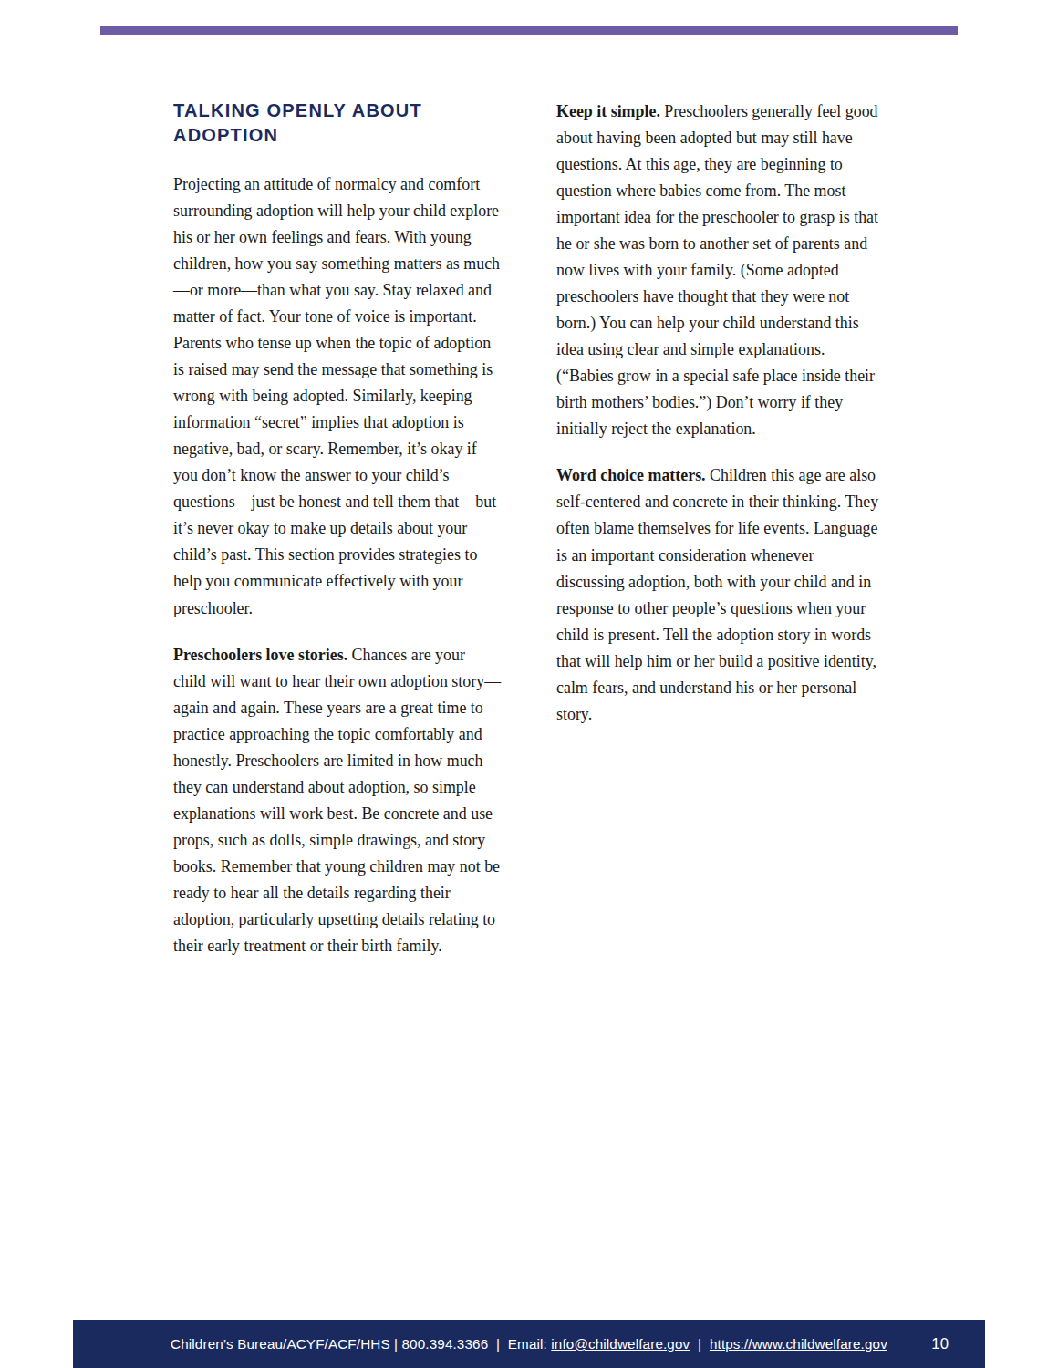Talking Openly About Adoption
Projecting an attitude of normalcy and comfort surrounding adoption will help your child explore his or her own feelings and fears. With young children, how you say something matters as much—or more—than what you say. Stay relaxed and matter of fact. Your tone of voice is important. Parents who tense up when the topic of adoption is raised may send the message that something is wrong with being adopted. Similarly, keeping information “secret” implies that adoption is negative, bad, or scary. Remember, it’s okay if you don’t know the answer to your child’s questions—just be honest and tell them that—but it’s never okay to make up details about your child’s past. This section provides strategies to help you communicate effectively with your preschooler.
Preschoolers love stories. Chances are your child will want to hear their own adoption story—again and again. These years are a great time to practice approaching the topic comfortably and honestly. Preschoolers are limited in how much they can understand about adoption, so simple explanations will work best. Be concrete and use props, such as dolls, simple drawings, and story books. Remember that young children may not be ready to hear all the details regarding their adoption, particularly upsetting details relating to their early treatment or their birth family.
Keep it simple. Preschoolers generally feel good about having been adopted but may still have questions. At this age, they are beginning to question where babies come from. The most important idea for the preschooler to grasp is that he or she was born to another set of parents and now lives with your family. (Some adopted preschoolers have thought that they were not born.) You can help your child understand this idea using clear and simple explanations. (“Babies grow in a special safe place inside their birth mothers’ bodies.”) Don’t worry if they initially reject the explanation.
Word choice matters. Children this age are also self-centered and concrete in their thinking. They often blame themselves for life events. Language is an important consideration whenever discussing adoption, both with your child and in response to other people’s questions when your child is present. Tell the adoption story in words that will help him or her build a positive identity, calm fears, and understand his or her personal story.
Children’s Bureau/ACYF/ACF/HHS | 800.394.3366 | Email: info@childwelfare.gov | https://www.childwelfare.gov
10